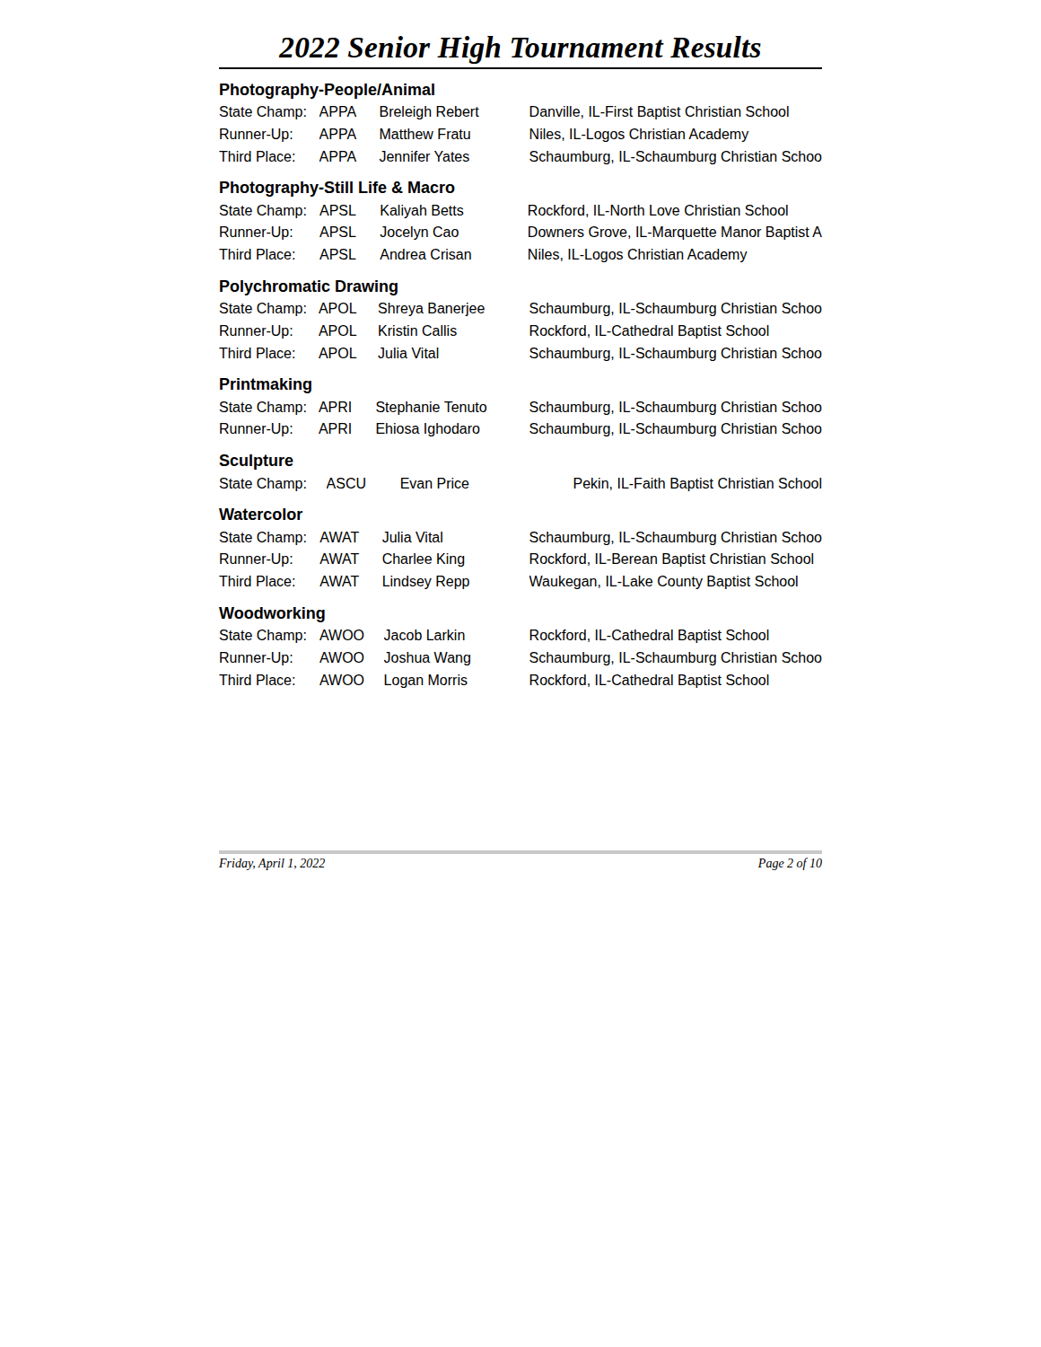2022 Senior High Tournament Results
Photography-People/Animal
| State Champ: | APPA | Breleigh Rebert | Danville, IL-First Baptist Christian School |
| Runner-Up: | APPA | Matthew Fratu | Niles, IL-Logos Christian Academy |
| Third Place: | APPA | Jennifer Yates | Schaumburg, IL-Schaumburg Christian Schoo |
Photography-Still Life & Macro
| State Champ: | APSL | Kaliyah Betts | Rockford, IL-North Love Christian School |
| Runner-Up: | APSL | Jocelyn Cao | Downers Grove, IL-Marquette Manor Baptist A |
| Third Place: | APSL | Andrea Crisan | Niles, IL-Logos Christian Academy |
Polychromatic Drawing
| State Champ: | APOL | Shreya Banerjee | Schaumburg, IL-Schaumburg Christian Schoo |
| Runner-Up: | APOL | Kristin Callis | Rockford, IL-Cathedral Baptist School |
| Third Place: | APOL | Julia Vital | Schaumburg, IL-Schaumburg Christian Schoo |
Printmaking
| State Champ: | APRI | Stephanie Tenuto | Schaumburg, IL-Schaumburg Christian Schoo |
| Runner-Up: | APRI | Ehiosa Ighodaro | Schaumburg, IL-Schaumburg Christian Schoo |
Sculpture
| State Champ: | ASCU | Evan Price | Pekin, IL-Faith Baptist Christian School |
Watercolor
| State Champ: | AWAT | Julia Vital | Schaumburg, IL-Schaumburg Christian Schoo |
| Runner-Up: | AWAT | Charlee King | Rockford, IL-Berean Baptist Christian School |
| Third Place: | AWAT | Lindsey Repp | Waukegan, IL-Lake County Baptist School |
Woodworking
| State Champ: | AWOO | Jacob Larkin | Rockford, IL-Cathedral Baptist School |
| Runner-Up: | AWOO | Joshua Wang | Schaumburg, IL-Schaumburg Christian Schoo |
| Third Place: | AWOO | Logan Morris | Rockford, IL-Cathedral Baptist School |
Friday, April 1, 2022 Page 2 of 10